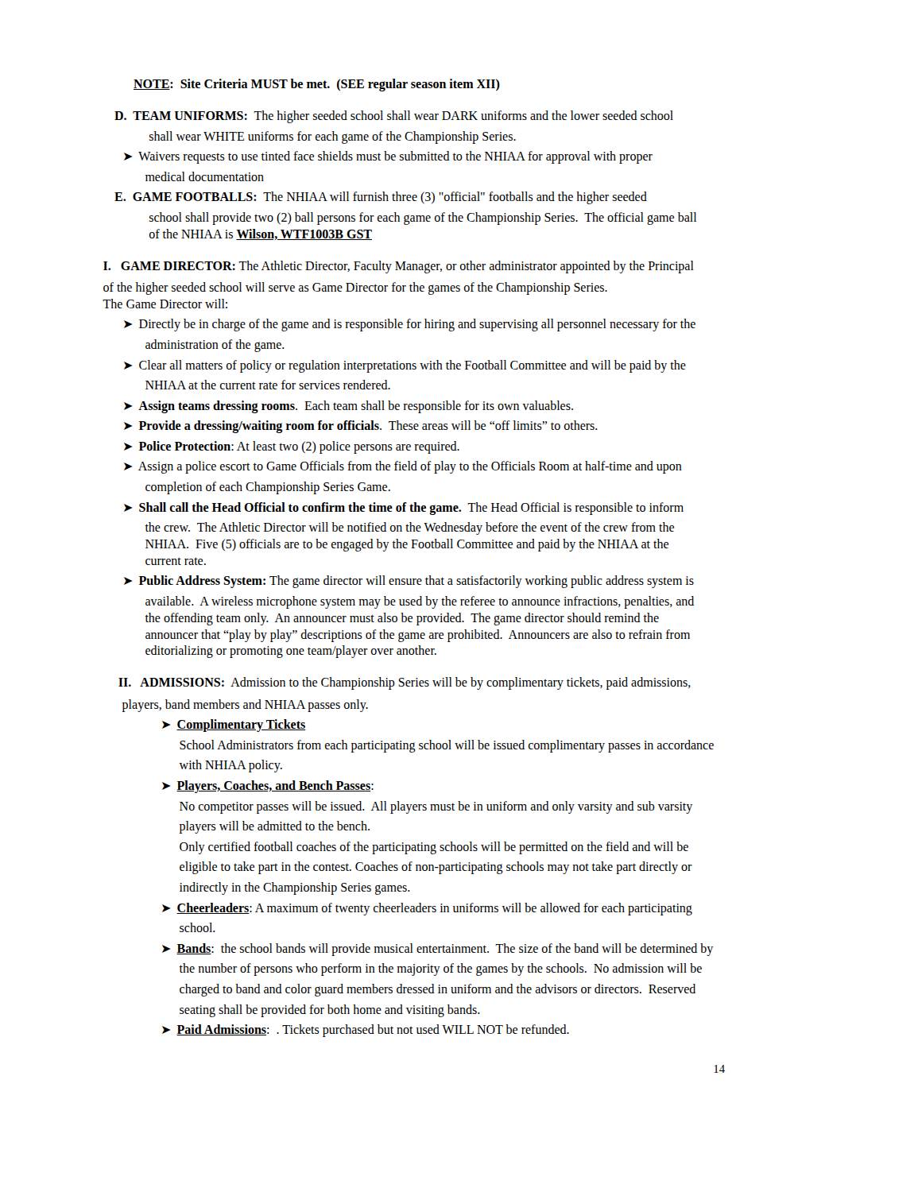NOTE: Site Criteria MUST be met. (SEE regular season item XII)
D. TEAM UNIFORMS: The higher seeded school shall wear DARK uniforms and the lower seeded school
shall wear WHITE uniforms for each game of the Championship Series.
➤ Waivers requests to use tinted face shields must be submitted to the NHIAA for approval with proper
medical documentation
E. GAME FOOTBALLS: The NHIAA will furnish three (3) "official" footballs and the higher seeded
school shall provide two (2) ball persons for each game of the Championship Series. The official game ball
of the NHIAA is Wilson, WTF1003B GST
I. GAME DIRECTOR: The Athletic Director, Faculty Manager, or other administrator appointed by the Principal
of the higher seeded school will serve as Game Director for the games of the Championship Series.
The Game Director will:
➤ Directly be in charge of the game and is responsible for hiring and supervising all personnel necessary for the
administration of the game.
➤ Clear all matters of policy or regulation interpretations with the Football Committee and will be paid by the
NHIAA at the current rate for services rendered.
➤ Assign teams dressing rooms. Each team shall be responsible for its own valuables.
➤ Provide a dressing/waiting room for officials. These areas will be “off limits” to others.
➤ Police Protection: At least two (2) police persons are required.
➤ Assign a police escort to Game Officials from the field of play to the Officials Room at half-time and upon
completion of each Championship Series Game.
➤ Shall call the Head Official to confirm the time of the game. The Head Official is responsible to inform
the crew. The Athletic Director will be notified on the Wednesday before the event of the crew from the
NHIAA. Five (5) officials are to be engaged by the Football Committee and paid by the NHIAA at the
current rate.
➤ Public Address System: The game director will ensure that a satisfactorily working public address system is
available. A wireless microphone system may be used by the referee to announce infractions, penalties, and
the offending team only. An announcer must also be provided. The game director should remind the
announcer that “play by play” descriptions of the game are prohibited. Announcers are also to refrain from
editorializing or promoting one team/player over another.
II. ADMISSIONS: Admission to the Championship Series will be by complimentary tickets, paid admissions,
players, band members and NHIAA passes only.
➤ Complimentary Tickets
School Administrators from each participating school will be issued complimentary passes in accordance
with NHIAA policy.
➤ Players, Coaches, and Bench Passes:
No competitor passes will be issued. All players must be in uniform and only varsity and sub varsity
players will be admitted to the bench.
Only certified football coaches of the participating schools will be permitted on the field and will be
eligible to take part in the contest. Coaches of non-participating schools may not take part directly or
indirectly in the Championship Series games.
➤ Cheerleaders: A maximum of twenty cheerleaders in uniforms will be allowed for each participating
school.
➤ Bands: the school bands will provide musical entertainment. The size of the band will be determined by
the number of persons who perform in the majority of the games by the schools. No admission will be
charged to band and color guard members dressed in uniform and the advisors or directors. Reserved
seating shall be provided for both home and visiting bands.
➤ Paid Admissions: . Tickets purchased but not used WILL NOT be refunded.
14